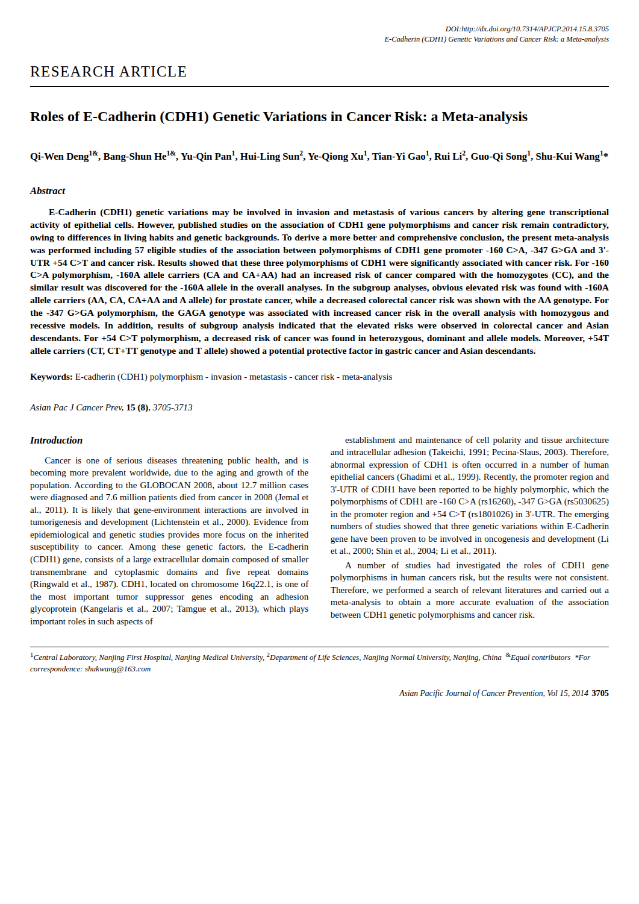DOI:http://dx.doi.org/10.7314/APJCP.2014.15.8.3705
E-Cadherin (CDH1) Genetic Variations and Cancer Risk: a Meta-analysis
RESEARCH ARTICLE
Roles of E-Cadherin (CDH1) Genetic Variations in Cancer Risk: a Meta-analysis
Qi-Wen Deng1&, Bang-Shun He1&, Yu-Qin Pan1, Hui-Ling Sun2, Ye-Qiong Xu1, Tian-Yi Gao1, Rui Li2, Guo-Qi Song1, Shu-Kui Wang1*
Abstract
E-Cadherin (CDH1) genetic variations may be involved in invasion and metastasis of various cancers by altering gene transcriptional activity of epithelial cells. However, published studies on the association of CDH1 gene polymorphisms and cancer risk remain contradictory, owing to differences in living habits and genetic backgrounds. To derive a more better and comprehensive conclusion, the present meta-analysis was performed including 57 eligible studies of the association between polymorphisms of CDH1 gene promoter -160 C>A, -347 G>GA and 3'-UTR +54 C>T and cancer risk. Results showed that these three polymorphisms of CDH1 were significantly associated with cancer risk. For -160 C>A polymorphism, -160A allele carriers (CA and CA+AA) had an increased risk of cancer compared with the homozygotes (CC), and the similar result was discovered for the -160A allele in the overall analyses. In the subgroup analyses, obvious elevated risk was found with -160A allele carriers (AA, CA, CA+AA and A allele) for prostate cancer, while a decreased colorectal cancer risk was shown with the AA genotype. For the -347 G>GA polymorphism, the GAGA genotype was associated with increased cancer risk in the overall analysis with homozygous and recessive models. In addition, results of subgroup analysis indicated that the elevated risks were observed in colorectal cancer and Asian descendants. For +54 C>T polymorphism, a decreased risk of cancer was found in heterozygous, dominant and allele models. Moreover, +54T allele carriers (CT, CT+TT genotype and T allele) showed a potential protective factor in gastric cancer and Asian descendants.
Keywords: E-cadherin (CDH1) polymorphism - invasion - metastasis - cancer risk - meta-analysis
Asian Pac J Cancer Prev, 15 (8), 3705-3713
Introduction
Cancer is one of serious diseases threatening public health, and is becoming more prevalent worldwide, due to the aging and growth of the population. According to the GLOBOCAN 2008, about 12.7 million cases were diagnosed and 7.6 million patients died from cancer in 2008 (Jemal et al., 2011). It is likely that gene-environment interactions are involved in tumorigenesis and development (Lichtenstein et al., 2000). Evidence from epidemiological and genetic studies provides more focus on the inherited susceptibility to cancer. Among these genetic factors, the E-cadherin (CDH1) gene, consists of a large extracellular domain composed of smaller transmembrane and cytoplasmic domains and five repeat domains (Ringwald et al., 1987). CDH1, located on chromosome 16q22.1, is one of the most important tumor suppressor genes encoding an adhesion glycoprotein (Kangelaris et al., 2007; Tamgue et al., 2013), which plays important roles in such aspects of
establishment and maintenance of cell polarity and tissue architecture and intracellular adhesion (Takeichi, 1991; Pecina-Slaus, 2003). Therefore, abnormal expression of CDH1 is often occurred in a number of human epithelial cancers (Ghadimi et al., 1999). Recently, the promoter region and 3'-UTR of CDH1 have been reported to be highly polymorphic, which the polymorphisms of CDH1 are -160 C>A (rs16260), -347 G>GA (rs5030625) in the promoter region and +54 C>T (rs1801026) in 3'-UTR. The emerging numbers of studies showed that three genetic variations within E-Cadherin gene have been proven to be involved in oncogenesis and development (Li et al., 2000; Shin et al., 2004; Li et al., 2011).
A number of studies had investigated the roles of CDH1 gene polymorphisms in human cancers risk, but the results were not consistent. Therefore, we performed a search of relevant literatures and carried out a meta-analysis to obtain a more accurate evaluation of the association between CDH1 genetic polymorphisms and cancer risk.
1Central Laboratory, Nanjing First Hospital, Nanjing Medical University, 2Department of Life Sciences, Nanjing Normal University, Nanjing, China &Equal contributors *For correspondence: shukwang@163.com
Asian Pacific Journal of Cancer Prevention, Vol 15, 20143705